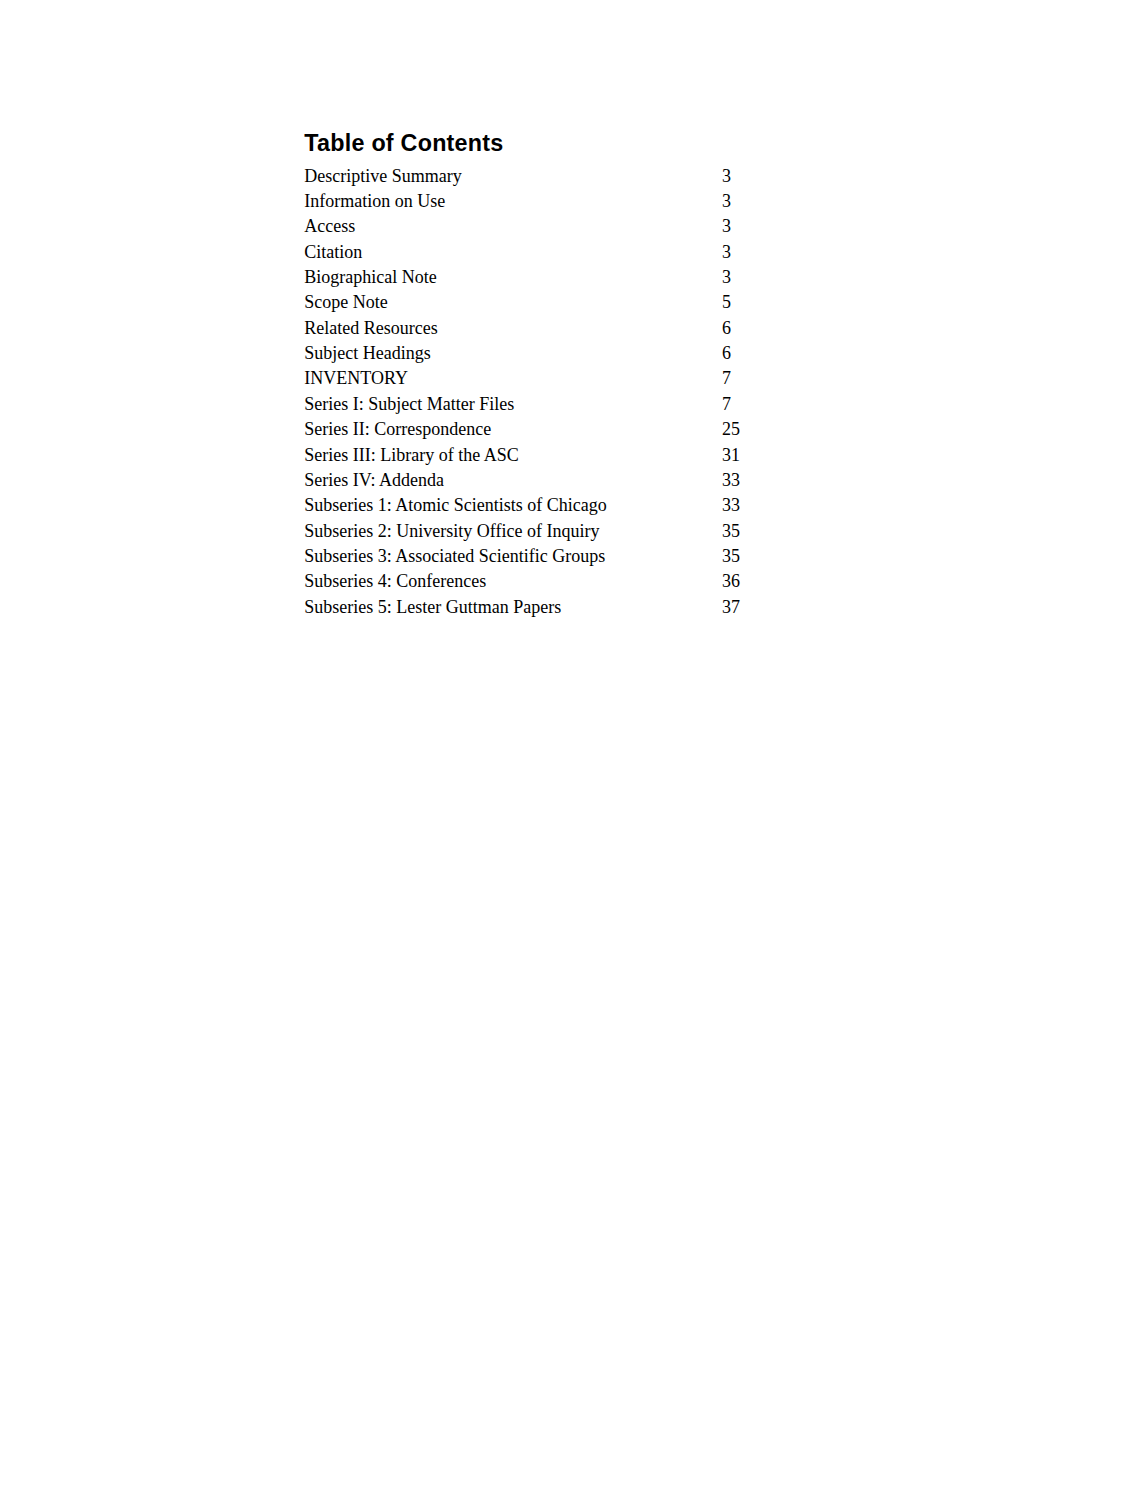Table of Contents
| Descriptive Summary | 3 |
| Information on Use | 3 |
| Access | 3 |
| Citation | 3 |
| Biographical Note | 3 |
| Scope Note | 5 |
| Related Resources | 6 |
| Subject Headings | 6 |
| INVENTORY | 7 |
| Series I: Subject Matter Files | 7 |
| Series II: Correspondence | 25 |
| Series III: Library of the ASC | 31 |
| Series IV: Addenda | 33 |
| Subseries 1: Atomic Scientists of Chicago | 33 |
| Subseries 2: University Office of Inquiry | 35 |
| Subseries 3: Associated Scientific Groups | 35 |
| Subseries 4: Conferences | 36 |
| Subseries 5: Lester Guttman Papers | 37 |